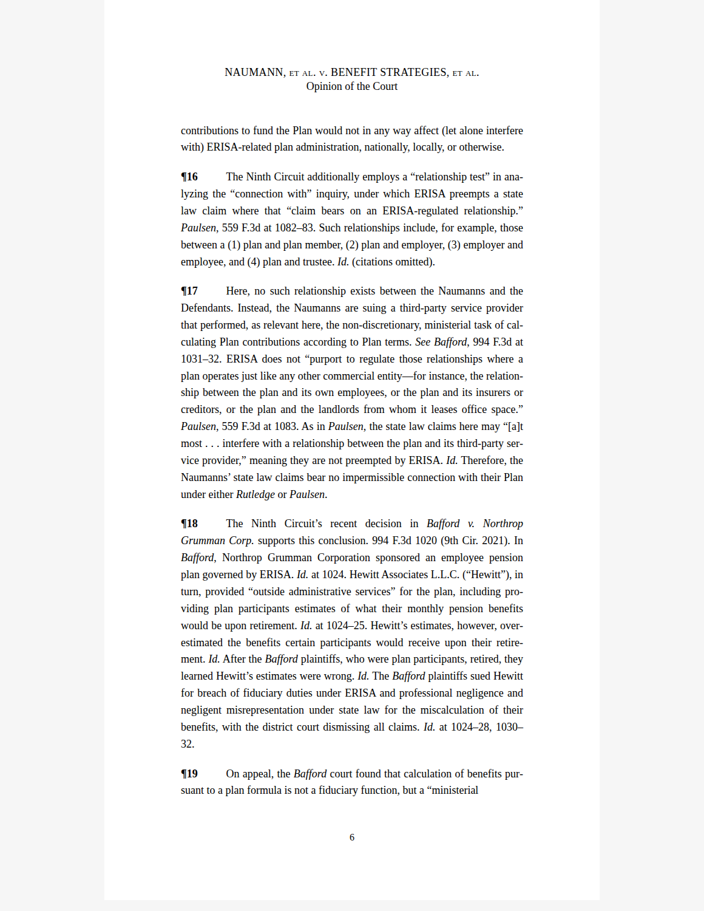NAUMANN, et al. v. BENEFIT STRATEGIES, et al.
Opinion of the Court
contributions to fund the Plan would not in any way affect (let alone interfere with) ERISA-related plan administration, nationally, locally, or otherwise.
¶16 The Ninth Circuit additionally employs a “relationship test” in analyzing the “connection with” inquiry, under which ERISA preempts a state law claim where that “claim bears on an ERISA-regulated relationship.” Paulsen, 559 F.3d at 1082–83. Such relationships include, for example, those between a (1) plan and plan member, (2) plan and employer, (3) employer and employee, and (4) plan and trustee. Id. (citations omitted).
¶17 Here, no such relationship exists between the Naumanns and the Defendants. Instead, the Naumanns are suing a third-party service provider that performed, as relevant here, the non-discretionary, ministerial task of calculating Plan contributions according to Plan terms. See Bafford, 994 F.3d at 1031–32. ERISA does not “purport to regulate those relationships where a plan operates just like any other commercial entity—for instance, the relationship between the plan and its own employees, or the plan and its insurers or creditors, or the plan and the landlords from whom it leases office space.” Paulsen, 559 F.3d at 1083. As in Paulsen, the state law claims here may “[a]t most . . . interfere with a relationship between the plan and its third-party service provider,” meaning they are not preempted by ERISA. Id. Therefore, the Naumanns’ state law claims bear no impermissible connection with their Plan under either Rutledge or Paulsen.
¶18 The Ninth Circuit’s recent decision in Bafford v. Northrop Grumman Corp. supports this conclusion. 994 F.3d 1020 (9th Cir. 2021). In Bafford, Northrop Grumman Corporation sponsored an employee pension plan governed by ERISA. Id. at 1024. Hewitt Associates L.L.C. (“Hewitt”), in turn, provided “outside administrative services” for the plan, including providing plan participants estimates of what their monthly pension benefits would be upon retirement. Id. at 1024–25. Hewitt’s estimates, however, overestimated the benefits certain participants would receive upon their retirement. Id. After the Bafford plaintiffs, who were plan participants, retired, they learned Hewitt’s estimates were wrong. Id. The Bafford plaintiffs sued Hewitt for breach of fiduciary duties under ERISA and professional negligence and negligent misrepresentation under state law for the miscalculation of their benefits, with the district court dismissing all claims. Id. at 1024–28, 1030–32.
¶19 On appeal, the Bafford court found that calculation of benefits pursuant to a plan formula is not a fiduciary function, but a “ministerial
6